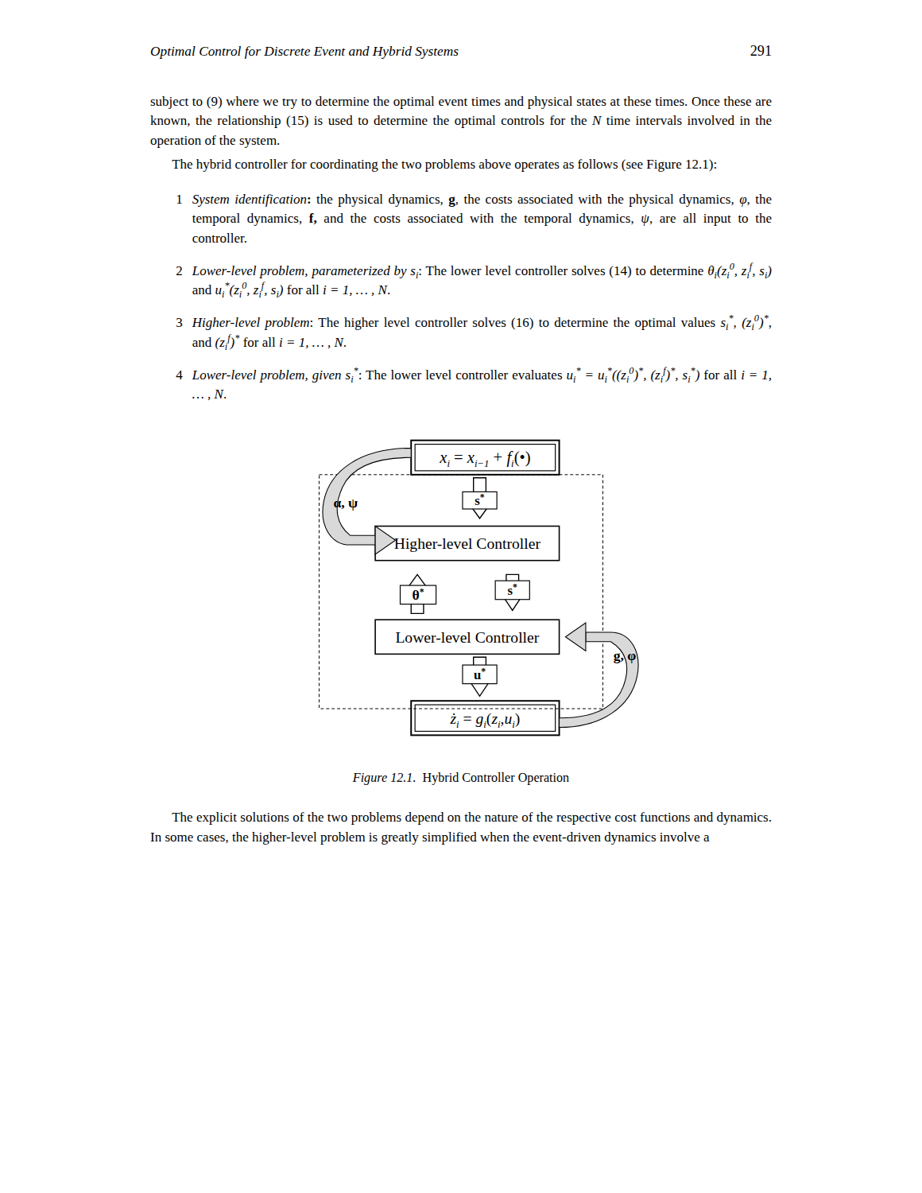Optimal Control for Discrete Event and Hybrid Systems 291
subject to (9) where we try to determine the optimal event times and physical states at these times. Once these are known, the relationship (15) is used to determine the optimal controls for the N time intervals involved in the operation of the system.
The hybrid controller for coordinating the two problems above operates as follows (see Figure 12.1):
System identification: the physical dynamics, g, the costs associated with the physical dynamics, φ, the temporal dynamics, f, and the costs associated with the temporal dynamics, ψ, are all input to the controller.
Lower-level problem, parameterized by si: The lower level controller solves (14) to determine θi(zi0, zif, si) and ui*(zi0, zif, si) for all i = 1, … , N.
Higher-level problem: The higher level controller solves (16) to determine the optimal values si*, (zi0)*, and (zif)* for all i = 1, … , N.
Lower-level problem, given si*: The lower level controller evaluates ui* = ui*((zi0)*, (zif)*, si*) for all i = 1, … , N.
xi = xi−1 + fi(•) Higher-level Controller Lower-level Controller żi = gi(zi,ui) s* θ* s* u* α, ψ g, φ
Figure 12.1. Hybrid Controller Operation
The explicit solutions of the two problems depend on the nature of the respective cost functions and dynamics. In some cases, the higher-level problem is greatly simplified when the event-driven dynamics involve a